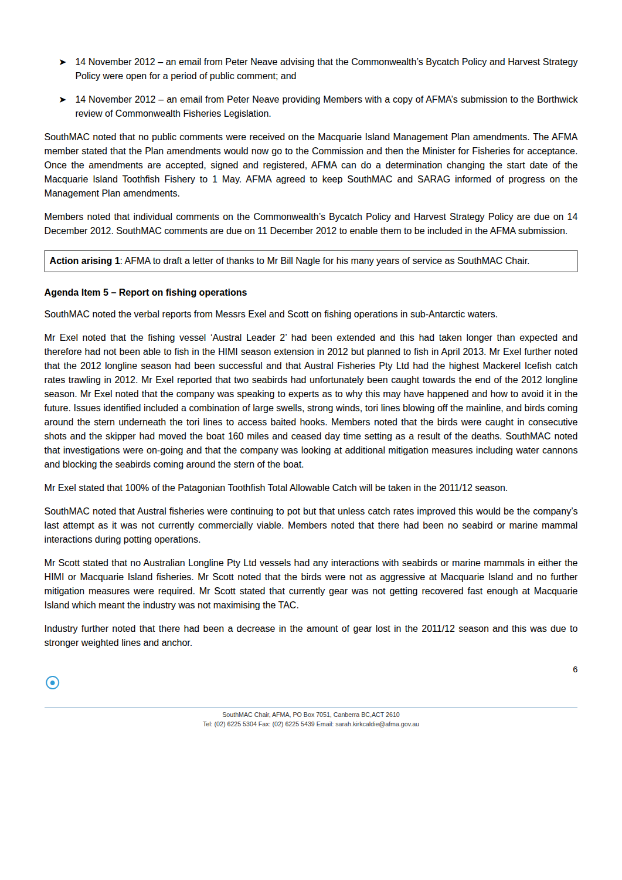14 November 2012 – an email from Peter Neave advising that the Commonwealth’s Bycatch Policy and Harvest Strategy Policy were open for a period of public comment; and
14 November 2012 – an email from Peter Neave providing Members with a copy of AFMA’s submission to the Borthwick review of Commonwealth Fisheries Legislation.
SouthMAC noted that no public comments were received on the Macquarie Island Management Plan amendments. The AFMA member stated that the Plan amendments would now go to the Commission and then the Minister for Fisheries for acceptance. Once the amendments are accepted, signed and registered, AFMA can do a determination changing the start date of the Macquarie Island Toothfish Fishery to 1 May. AFMA agreed to keep SouthMAC and SARAG informed of progress on the Management Plan amendments.
Members noted that individual comments on the Commonwealth’s Bycatch Policy and Harvest Strategy Policy are due on 14 December 2012. SouthMAC comments are due on 11 December 2012 to enable them to be included in the AFMA submission.
Action arising 1: AFMA to draft a letter of thanks to Mr Bill Nagle for his many years of service as SouthMAC Chair.
Agenda Item 5 – Report on fishing operations
SouthMAC noted the verbal reports from Messrs Exel and Scott on fishing operations in sub-Antarctic waters.
Mr Exel noted that the fishing vessel ‘Austral Leader 2’ had been extended and this had taken longer than expected and therefore had not been able to fish in the HIMI season extension in 2012 but planned to fish in April 2013. Mr Exel further noted that the 2012 longline season had been successful and that Austral Fisheries Pty Ltd had the highest Mackerel Icefish catch rates trawling in 2012. Mr Exel reported that two seabirds had unfortunately been caught towards the end of the 2012 longline season. Mr Exel noted that the company was speaking to experts as to why this may have happened and how to avoid it in the future. Issues identified included a combination of large swells, strong winds, tori lines blowing off the mainline, and birds coming around the stern underneath the tori lines to access baited hooks. Members noted that the birds were caught in consecutive shots and the skipper had moved the boat 160 miles and ceased day time setting as a result of the deaths. SouthMAC noted that investigations were on-going and that the company was looking at additional mitigation measures including water cannons and blocking the seabirds coming around the stern of the boat.
Mr Exel stated that 100% of the Patagonian Toothfish Total Allowable Catch will be taken in the 2011/12 season.
SouthMAC noted that Austral fisheries were continuing to pot but that unless catch rates improved this would be the company’s last attempt as it was not currently commercially viable. Members noted that there had been no seabird or marine mammal interactions during potting operations.
Mr Scott stated that no Australian Longline Pty Ltd vessels had any interactions with seabirds or marine mammals in either the HIMI or Macquarie Island fisheries. Mr Scott noted that the birds were not as aggressive at Macquarie Island and no further mitigation measures were required. Mr Scott stated that currently gear was not getting recovered fast enough at Macquarie Island which meant the industry was not maximising the TAC.
Industry further noted that there had been a decrease in the amount of gear lost in the 2011/12 season and this was due to stronger weighted lines and anchor.
6
⦿
SouthMAC Chair, AFMA, PO Box 7051, Canberra BC,ACT 2610
Tel: (02) 6225 5304 Fax: (02) 6225 5439 Email: sarah.kirkcaldie@afma.gov.au